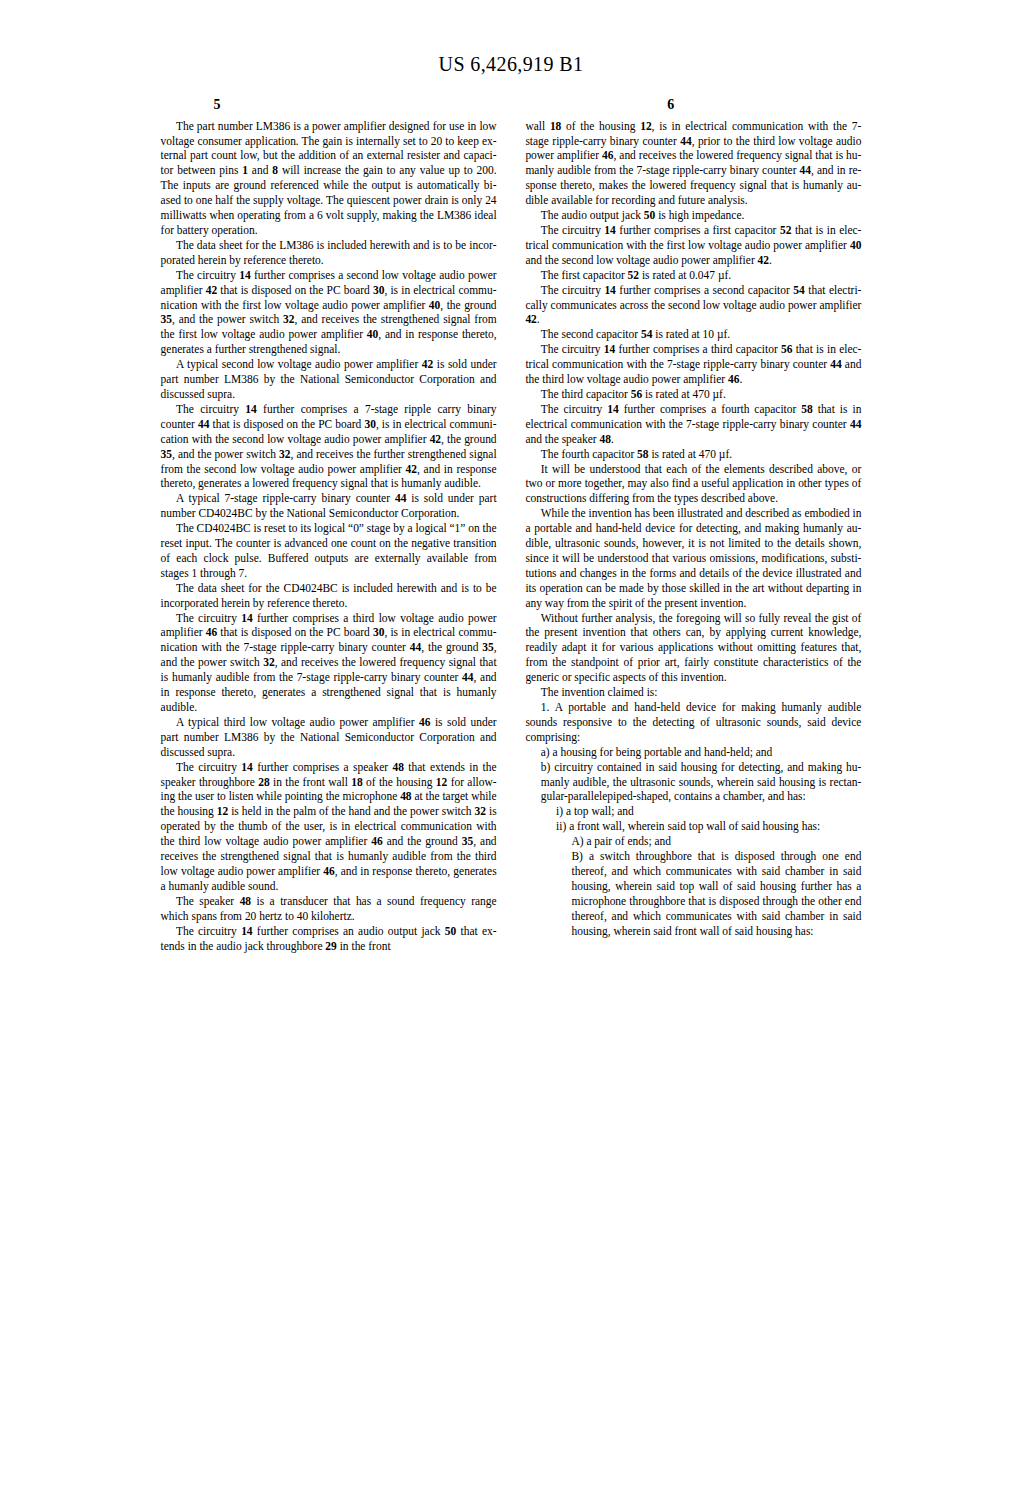US 6,426,919 B1
5 6
The part number LM386 is a power amplifier designed for use in low voltage consumer application. The gain is internally set to 20 to keep external part count low, but the addition of an external resister and capacitor between pins 1 and 8 will increase the gain to any value up to 200. The inputs are ground referenced while the output is automatically biased to one half the supply voltage. The quiescent power drain is only 24 milliwatts when operating from a 6 volt supply, making the LM386 ideal for battery operation.
The data sheet for the LM386 is included herewith and is to be incorporated herein by reference thereto.
The circuitry 14 further comprises a second low voltage audio power amplifier 42 that is disposed on the PC board 30, is in electrical communication with the first low voltage audio power amplifier 40, the ground 35, and the power switch 32, and receives the strengthened signal from the first low voltage audio power amplifier 40, and in response thereto, generates a further strengthened signal.
A typical second low voltage audio power amplifier 42 is sold under part number LM386 by the National Semiconductor Corporation and discussed supra.
The circuitry 14 further comprises a 7-stage ripple carry binary counter 44 that is disposed on the PC board 30, is in electrical communication with the second low voltage audio power amplifier 42, the ground 35, and the power switch 32, and receives the further strengthened signal from the second low voltage audio power amplifier 42, and in response thereto, generates a lowered frequency signal that is humanly audible.
A typical 7-stage ripple-carry binary counter 44 is sold under part number CD4024BC by the National Semiconductor Corporation.
The CD4024BC is reset to its logical “0” stage by a logical “1” on the reset input. The counter is advanced one count on the negative transition of each clock pulse. Buffered outputs are externally available from stages 1 through 7.
The data sheet for the CD4024BC is included herewith and is to be incorporated herein by reference thereto.
The circuitry 14 further comprises a third low voltage audio power amplifier 46 that is disposed on the PC board 30, is in electrical communication with the 7-stage ripple-carry binary counter 44, the ground 35, and the power switch 32, and receives the lowered frequency signal that is humanly audible from the 7-stage ripple-carry binary counter 44, and in response thereto, generates a strengthened signal that is humanly audible.
A typical third low voltage audio power amplifier 46 is sold under part number LM386 by the National Semiconductor Corporation and discussed supra.
The circuitry 14 further comprises a speaker 48 that extends in the speaker throughbore 28 in the front wall 18 of the housing 12 for allowing the user to listen while pointing the microphone 48 at the target while the housing 12 is held in the palm of the hand and the power switch 32 is operated by the thumb of the user, is in electrical communication with the third low voltage audio power amplifier 46 and the ground 35, and receives the strengthened signal that is humanly audible from the third low voltage audio power amplifier 46, and in response thereto, generates a humanly audible sound.
The speaker 48 is a transducer that has a sound frequency range which spans from 20 hertz to 40 kilohertz.
The circuitry 14 further comprises an audio output jack 50 that extends in the audio jack throughbore 29 in the front
wall 18 of the housing 12, is in electrical communication with the 7-stage ripple-carry binary counter 44, prior to the third low voltage audio power amplifier 46, and receives the lowered frequency signal that is humanly audible from the 7-stage ripple-carry binary counter 44, and in response thereto, makes the lowered frequency signal that is humanly audible available for recording and future analysis.
The audio output jack 50 is high impedance.
The circuitry 14 further comprises a first capacitor 52 that is in electrical communication with the first low voltage audio power amplifier 40 and the second low voltage audio power amplifier 42.
The first capacitor 52 is rated at 0.047 µf.
The circuitry 14 further comprises a second capacitor 54 that electrically communicates across the second low voltage audio power amplifier 42.
The second capacitor 54 is rated at 10 µf.
The circuitry 14 further comprises a third capacitor 56 that is in electrical communication with the 7-stage ripple-carry binary counter 44 and the third low voltage audio power amplifier 46.
The third capacitor 56 is rated at 470 µf.
The circuitry 14 further comprises a fourth capacitor 58 that is in electrical communication with the 7-stage ripple-carry binary counter 44 and the speaker 48.
The fourth capacitor 58 is rated at 470 µf.
It will be understood that each of the elements described above, or two or more together, may also find a useful application in other types of constructions differing from the types described above.
While the invention has been illustrated and described as embodied in a portable and hand-held device for detecting, and making humanly audible, ultrasonic sounds, however, it is not limited to the details shown, since it will be understood that various omissions, modifications, substitutions and changes in the forms and details of the device illustrated and its operation can be made by those skilled in the art without departing in any way from the spirit of the present invention.
Without further analysis, the foregoing will so fully reveal the gist of the present invention that others can, by applying current knowledge, readily adapt it for various applications without omitting features that, from the standpoint of prior art, fairly constitute characteristics of the generic or specific aspects of this invention.
The invention claimed is:
1. A portable and hand-held device for making humanly audible sounds responsive to the detecting of ultrasonic sounds, said device comprising:
a) a housing for being portable and hand-held; and
b) circuitry contained in said housing for detecting, and making humanly audible, the ultrasonic sounds, wherein said housing is rectangular-parallelepiped-shaped, contains a chamber, and has:
i) a top wall; and
ii) a front wall, wherein said top wall of said housing has:
A) a pair of ends; and
B) a switch throughbore that is disposed through one end thereof, and which communicates with said chamber in said housing, wherein said top wall of said housing further has a microphone throughbore that is disposed through the other end thereof, and which communicates with said chamber in said housing, wherein said front wall of said housing has: